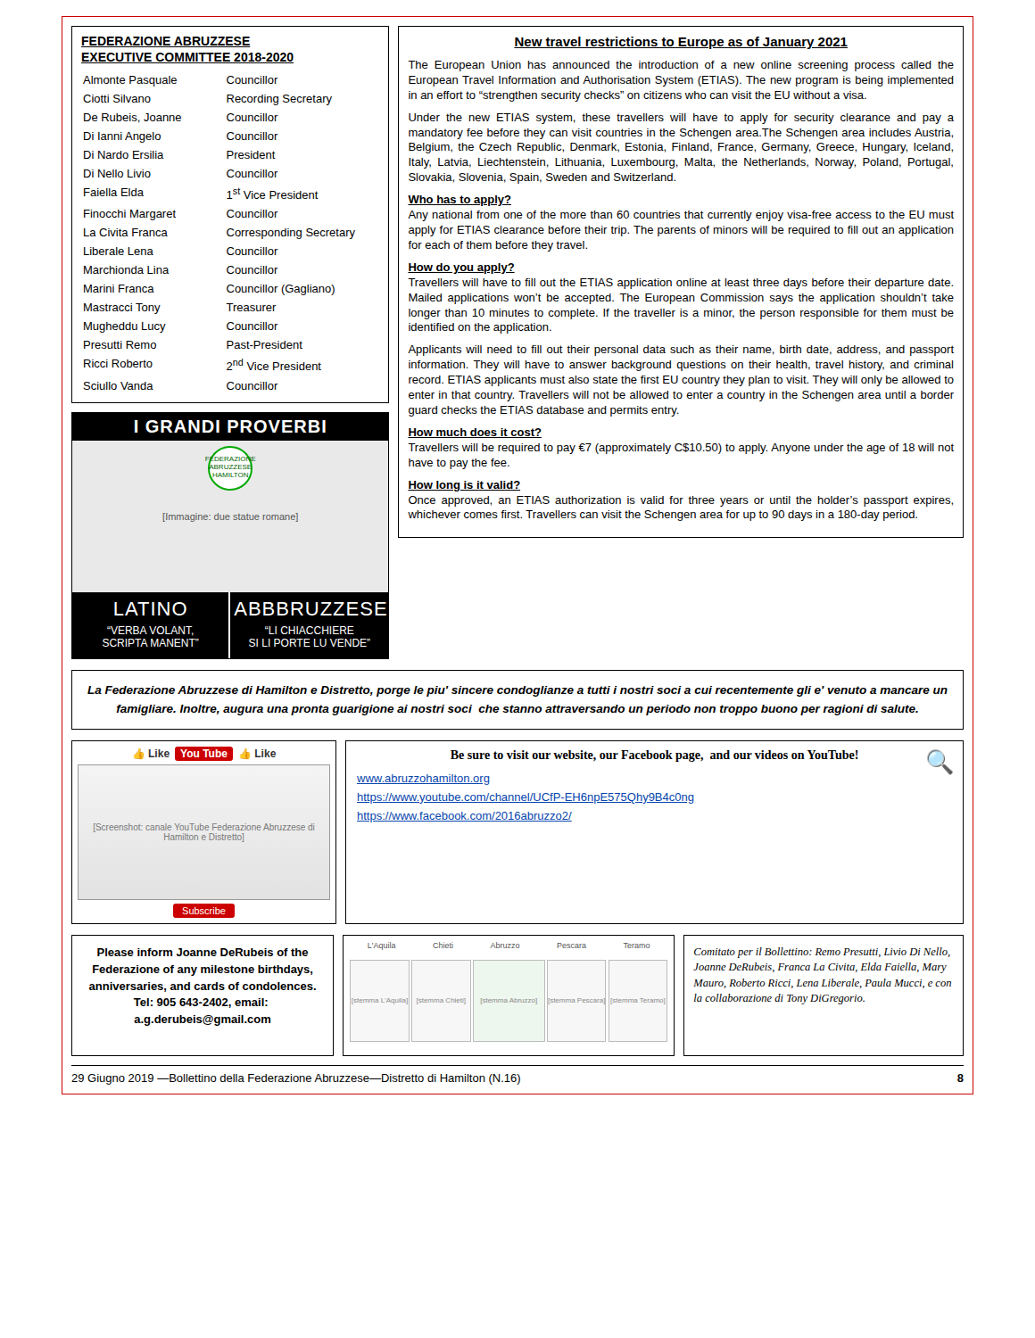FEDERAZIONE ABRUZZESE
EXECUTIVE COMMITTEE 2018-2020
| Almonte Pasquale | Councillor |
| Ciotti Silvano | Recording Secretary |
| De Rubeis, Joanne | Councillor |
| Di Ianni Angelo | Councillor |
| Di Nardo Ersilia | President |
| Di Nello Livio | Councillor |
| Faiella Elda | 1 st Vice President |
| Finocchi Margaret | Councillor |
| La Civita Franca | Corresponding Secretary |
| Liberale Lena | Councillor |
| Marchionda Lina | Councillor |
| Marini Franca | Councillor (Gagliano) |
| Mastracci Tony | Treasurer |
| Mugheddu Lucy | Councillor |
| Presutti Remo | Past-President |
| Ricci Roberto | 2 nd Vice President |
| Sciullo Vanda | Councillor |
I GRANDI PROVERBI
FEDERAZIONE ABRUZZESE HAMILTON
[Immagine: due statue romane]
LATINO
“VERBA VOLANT,
SCRIPTA MANENT”
ABBBRUZZESE
“LI CHIACCHIERE
SI LI PORTE LU VENDE”
New travel restrictions to Europe as of January 2021
The European Union has announced the introduction of a new online screening process called the European Travel Information and Authorisation System (ETIAS). The new program is being implemented in an effort to “strengthen security checks” on citizens who can visit the EU without a visa.
Under the new ETIAS system, these travellers will have to apply for security clearance and pay a mandatory fee before they can visit countries in the Schengen area.The Schengen area includes Austria, Belgium, the Czech Republic, Denmark, Estonia, Finland, France, Germany, Greece, Hungary, Iceland, Italy, Latvia, Liechtenstein, Lithuania, Luxembourg, Malta, the Netherlands, Norway, Poland, Portugal, Slovakia, Slovenia, Spain, Sweden and Switzerland.
Who has to apply?
Any national from one of the more than 60 countries that currently enjoy visa-free access to the EU must apply for ETIAS clearance before their trip. The parents of minors will be required to fill out an application for each of them before they travel.
How do you apply?
Travellers will have to fill out the ETIAS application online at least three days before their departure date. Mailed applications won’t be accepted. The European Commission says the application shouldn’t take longer than 10 minutes to complete. If the traveller is a minor, the person responsible for them must be identified on the application.
Applicants will need to fill out their personal data such as their name, birth date, address, and passport information. They will have to answer background questions on their health, travel history, and criminal record. ETIAS applicants must also state the first EU country they plan to visit. They will only be allowed to enter in that country. Travellers will not be allowed to enter a country in the Schengen area until a border guard checks the ETIAS database and permits entry.
How much does it cost?
Travellers will be required to pay €7 (approximately C$10.50) to apply. Anyone under the age of 18 will not have to pay the fee.
How long is it valid?
Once approved, an ETIAS authorization is valid for three years or until the holder’s passport expires, whichever comes first. Travellers can visit the Schengen area for up to 90 days in a 180-day period.
La Federazione Abruzzese di Hamilton e Distretto, porge le piu' sincere condoglianze a tutti i nostri soci a cui recentemente gli e' venuto a mancare un famigliare. Inoltre, augura una pronta guarigione ai nostri soci che stanno attraversando un periodo non troppo buono per ragioni di salute.
👍 Like You Tube 👍 Like
[Screenshot: canale YouTube Federazione Abruzzese di Hamilton e Distretto]
Subscribe
🔍
Be sure to visit our website, our Facebook page, and our videos on YouTube!
www.abruzzohamilton.org https://www.youtube.com/channel/UCfP-EH6npE575Qhy9B4c0ng https://www.facebook.com/2016abruzzo2/
Please inform Joanne DeRubeis of the Federazione of any milestone birthdays, anniversaries, and cards of condolences. Tel: 905 643-2402, email: a.g.derubeis@gmail.com
L'Aquila Chieti Abruzzo Pescara Teramo
[stemma L'Aquila]
[stemma Chieti]
[stemma Abruzzo]
[stemma Pescara]
[stemma Teramo]
Comitato per il Bollettino: Remo Presutti, Livio Di Nello, Joanne DeRubeis, Franca La Civita, Elda Faiella, Mary Mauro, Roberto Ricci, Lena Liberale, Paula Mucci, e con la collaborazione di Tony DiGregorio.
29 Giugno 2019 —Bollettino della Federazione Abruzzese—Distretto di Hamilton (N.16) 8